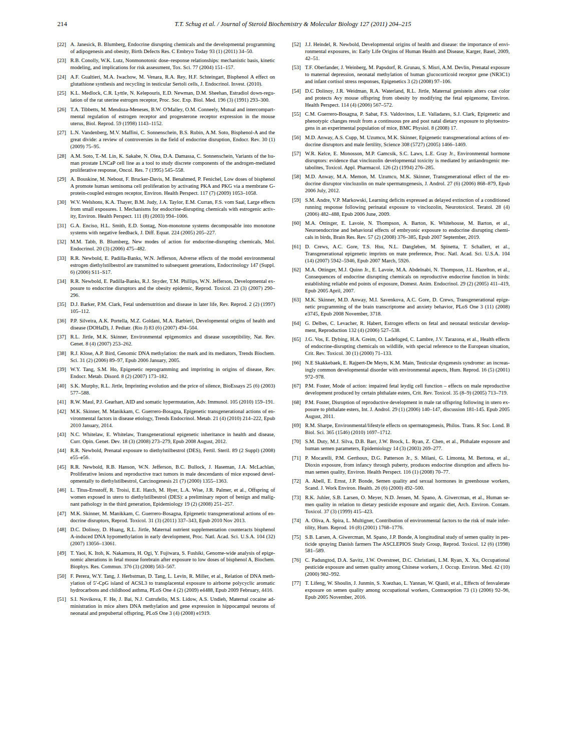214
T.T. Schug et al. / Journal of Steroid Biochemistry & Molecular Biology 127 (2011) 204–215
[22] A. Janesick, B. Blumberg, Endocrine disrupting chemicals and the developmental programming of adipogenesis and obesity, Birth Defects Res. C Embryo Today 93 (1) (2011) 34–50.
[23] R.B. Conolly, W.K. Lutz, Nonmonotonic dose–response relationships: mechanistic basis, kinetic modeling, and implications for risk assessment, Tox. Sci. 77 (2004) 151–157.
[24] A.F. Gualtieri, M.A. Iwachow, M. Venara, R.A. Rey, H.F. Schteingart, Bisphenol A effect on glutathione synthesis and recycling in testicular Sertoli cells, J. Endocrinol. Invest. (2010).
[25] K.L. Medlock, C.R. Lyttle, N. Kelepouris, E.D. Newman, D.M. Sheehan, Estradiol down-regulation of the rat uterine estrogen receptor, Proc. Soc. Exp. Biol. Med. 196 (3) (1991) 293–300.
[26] T.A. Tibbetts, M. Mendoza-Meneses, B.W. O'Malley, O.M. Conneely, Mutual and intercompartmental regulation of estrogen receptor and progesterone receptor expression in the mouse uterus, Biol. Reprod. 59 (1998) 1143–1152.
[27] L.N. Vandenberg, M.V. Maffini, C. Sonnenschein, B.S. Rubin, A.M. Soto, Bisphenol-A and the great divide: a review of controversies in the field of endocrine disruption, Endocr. Rev. 30 (1) (2009) 75–95.
[28] A.M. Soto, T.-M. Lin, K. Sakabe, N. Olea, D.A. Damassa, C. Sonnenschein, Variants of the human prostate LNCaP cell line as a tool to study discrete components of the androgen-mediated proliferative response, Oncol. Res. 7 (1995) 545–558.
[29] A. Bouskine, M. Nebout, F. Brucker-Davis, M. Benahmed, P. Fenichel, Low doses of bisphenol A promote human seminoma cell proliferation by activating PKA and PKG via a membrane G-protein-coupled estrogen receptor, Environ. Health Perspect. 117 (7) (2009) 1053–1058.
[30] W.V. Welshons, K.A. Thayer, B.M. Judy, J.A. Taylor, E.M. Curran, F.S. vom Saal, Large effects from small exposures. I. Mechanisms for endocrine-disrupting chemicals with estrogenic activity, Environ. Health Perspect. 111 (8) (2003) 994–1006.
[31] G.A. Enciso, H.L. Smith, E.D. Sontag, Non-monotone systems decomposable into monotone systems with negative feedback, J. Diff. Equat. 224 (2005) 205–227.
[32] M.M. Tabb, B. Blumberg, New modes of action for endocrine-disrupting chemicals, Mol. Endocrinol. 20 (3) (2006) 475–482.
[33] R.R. Newbold, E. Padilla-Banks, W.N. Jefferson, Adverse effects of the model environmental estrogen diethylstilbestrol are transmitted to subsequent generations, Endocrinology 147 (Suppl. 6) (2006) S11–S17.
[34] R.R. Newbold, E. Padilla-Banks, R.J. Snyder, T.M. Phillips, W.N. Jefferson, Developmental exposure to endocrine disruptors and the obesity epidemic, Reprod. Toxicol. 23 (3) (2007) 290–296.
[35] D.J. Barker, P.M. Clark, Fetal undernutrition and disease in later life, Rev. Reprod. 2 (2) (1997) 105–112.
[36] P.P. Silveira, A.K. Portella, M.Z. Goldani, M.A. Barbieri, Developmental origins of health and disease (DOHaD), J. Pediatr. (Rio J) 83 (6) (2007) 494–504.
[37] R.L. Jirtle, M.K. Skinner, Environmental epigenomics and disease susceptibility, Nat. Rev. Genet. 8 (4) (2007) 253–262.
[38] R.J. Klose, A.P. Bird, Genomic DNA methylation: the mark and its mediators, Trends Biochem. Sci. 31 (2) (2006) 89–97, Epub 2006 January, 2005.
[39] W.Y. Tang, S.M. Ho, Epigenetic reprogramming and imprinting in origins of disease, Rev. Endocr. Metab. Disord. 8 (2) (2007) 173–182.
[40] S.K. Murphy, R.L. Jirtle, Imprinting evolution and the price of silence, BioEssays 25 (6) (2003) 577–588.
[41] R.W. Maul, P.J. Gearhart, AID and somatic hypermutation, Adv. Immunol. 105 (2010) 159–191.
[42] M.K. Skinner, M. Manikkam, C. Guerrero-Bosagna, Epigenetic transgenerational actions of environmental factors in disease etiology, Trends Endocrinol. Metab. 21 (4) (2010) 214–222, Epub 2010 January, 2014.
[43] N.C. Whitelaw, E. Whitelaw, Transgenerational epigenetic inheritance in health and disease, Curr. Opin. Genet. Dev. 18 (3) (2008) 273–279, Epub 2008 August, 2012.
[44] R.R. Newbold, Prenatal exposure to diethylstilbestrol (DES), Fertil. Steril. 89 (2 Suppl) (2008) e55–e56.
[45] R.R. Newbold, R.B. Hanson, W.N. Jefferson, B.C. Bullock, J. Haseman, J.A. McLachlan, Proliferative lesions and reproductive tract tumors in male descendants of mice exposed developmentally to diethylstilbestrol, Carcinogenesis 21 (7) (2000) 1355–1363.
[46] L. Titus-Ernstoff, R. Troisi, E.E. Hatch, M. Hyer, L.A. Wise, J.R. Palmer, et al., Offspring of women exposed in utero to diethylstilbestrol (DES): a preliminary report of benign and malignant pathology in the third generation, Epidemiology 19 (2) (2008) 251–257.
[47] M.K. Skinner, M. Manikkam, C. Guerrero-Bosagna, Epigenetic transgenerational actions of endocrine disruptors, Reprod. Toxicol. 31 (3) (2011) 337–343, Epub 2010 Nov 2013.
[48] D.C. Dolinoy, D. Huang, R.L. Jirtle, Maternal nutrient supplementation counteracts bisphenol A-induced DNA hypomethylation in early development, Proc. Natl. Acad. Sci. U.S.A. 104 (32) (2007) 13056–13061.
[49] T. Yaoi, K. Itoh, K. Nakamura, H. Ogi, Y. Fujiwara, S. Fushiki, Genome-wide analysis of epigenomic alterations in fetal mouse forebrain after exposure to low doses of bisphenol A, Biochem. Biophys. Res. Commun. 376 (3) (2008) 563–567.
[50] F. Perera, W.Y. Tang, J. Herbstman, D. Tang, L. Levin, R. Miller, et al., Relation of DNA methylation of 5′-CpG island of ACSL3 to transplacental exposure to airborne polycyclic aromatic hydrocarbons and childhood asthma, PLoS One 4 (2) (2009) e4488, Epub 2009 February, 4416.
[51] S.I. Novikova, F. He, J. Bai, N.J. Cutrufello, M.S. Lidow, A.S. Undieh, Maternal cocaine administration in mice alters DNA methylation and gene expression in hippocampal neurons of neonatal and prepubertal offspring, PLoS One 3 (4) (2008) e1919.
[52] J.J. Heindel, R. Newbold, Developmental origins of health and disease: the importance of environmental exposures, in: Early Life Origins of Human Health and Disease, Karger, Basel, 2009, 42–51.
[53] T.F. Oberlander, J. Weinberg, M. Papsdorf, R. Grunau, S. Misri, A.M. Devlin, Prenatal exposure to maternal depression, neonatal methylation of human glucocorticoid receptor gene (NR3C1) and infant cortisol stress responses, Epigenetics 3 (2) (2008) 97–106.
[54] D.C Dolinoy, J.R. Weidman, R.A. Waterland, R.L. Jirtle, Maternal genistein alters coat color and protects Avy mouse offspring from obesity by modifying the fetal epigenome, Environ. Health Perspect. 114 (4) (2006) 567–572.
[55] C.M. Guerrero-Bosagna, P. Sabat, F.S. Valdovinos, L.E. Valladares, S.J. Clark, Epigenetic and phenotypic changes result from a continuous pre and post natal dietary exposure to phytoestrogens in an experimental population of mice, BMC Physiol. 8 (2008) 17.
[56] M.D. Anway, A.S. Cupp, M. Uzumcu, M.K. Skinner, Epigenetic transgenerational actions of endocrine disruptors and male fertility, Science 308 (5727) (2005) 1466–1469.
[57] W.R. Kelce, E. Monosson, M.P. Gamcsik, S.C. Laws, L.E. Gray Jr., Environmental hormone disruptors: evidence that vinclozolin developmental toxicity is mediated by antiandrogenic metabolites, Toxicol. Appl. Pharmacol. 126 (2) (1994) 276–285.
[58] M.D. Anway, M.A. Memon, M. Uzumcu, M.K. Skinner, Transgenerational effect of the endocrine disruptor vinclozolin on male spermatogenesis, J. Androl. 27 (6) (2006) 868–879, Epub 2006 July, 2012.
[59] S.M. Andre, V.P. Markowski, Learning deficits expressed as delayed extinction of a conditioned running response following perinatal exposure to vinclozolin, Neurotoxicol. Teratol. 28 (4) (2006) 482–488, Epub 2006 June, 2009.
[60] M.A. Ottinger, E. Lavoie, N. Thompson, A. Barton, K. Whitehouse, M. Barton, et al., Neuroendocrine and behavioral effects of embryonic exposure to endocrine disrupting chemicals in birds, Brain Res. Rev. 57 (2) (2008) 376–385, Epub 2007 September, 2019.
[61] D. Crews, A.C. Gore, T.S. Hsu, N.L. Dangleben, M. Spinetta, T. Schallert, et al., Transgenerational epigenetic imprints on mate preference, Proc. Natl. Acad. Sci. U.S.A. 104 (14) (2007) 5942–5946, Epub 2007 March, 5926.
[62] M.A. Ottinger, M.J. Quinn Jr., E. Lavoie, M.A. Abdelnabi, N. Thompson, J.L. Hazelton, et al., Consequences of endocrine disrupting chemicals on reproductive endocrine function in birds: establishing reliable end points of exposure, Domest. Anim. Endocrinol. 29 (2) (2005) 411–419, Epub 2005 April, 2007.
[63] M.K. Skinner, M.D. Anway, M.I. Savenkova, A.C. Gore, D. Crews, Transgenerational epigenetic programming of the brain transcriptome and anxiety behavior, PLoS One 3 (11) (2008) e3745, Epub 2008 November, 3718.
[64] G. Delbes, C. Levacher, R. Habert, Estrogen effects on fetal and neonatal testicular development, Reproduction 132 (4) (2006) 527–538.
[65] J.G. Vos, E. Dybing, H.A. Greim, O. Ladefoged, C. Lambre, J.V. Tarazona, et al., Health effects of endocrine-disrupting chemicals on wildlife, with special reference to the European situation, Crit. Rev. Toxicol. 30 (1) (2000) 71–133.
[66] N.E Skakkebaek, E. Rajpert-De Meyts, K.M. Main, Testicular dysgenesis syndrome: an increasingly common developmental disorder with environmental aspects, Hum. Reprod. 16 (5) (2001) 972–978.
[67] P.M. Foster, Mode of action: impaired fetal leydig cell function – effects on male reproductive development produced by certain phthalate esters, Crit. Rev. Toxicol. 35 (8–9) (2005) 713–719.
[68] P.M. Foster, Disruption of reproductive development in male rat offspring following in utero exposure to phthalate esters, Int. J. Androl. 29 (1) (2006) 140–147, discussion 181-145. Epub 2005 August, 2011.
[69] R.M. Sharpe, Environmental/lifestyle effects on spermatogenesis, Philos. Trans. R Soc. Lond. B Biol. Sci. 365 (1546) (2010) 1697–1712.
[70] S.M. Duty, M.J. Silva, D.B. Barr, J.W. Brock, L. Ryan, Z. Chen, et al., Phthalate exposure and human semen parameters, Epidemiology 14 (3) (2003) 269–277.
[71] P. Mocarelli, P.M. Gerthoux, D.G. Patterson Jr., S. Milani, G. Limonta, M. Bertona, et al., Dioxin exposure, from infancy through puberty, produces endocrine disruption and affects human semen quality, Environ. Health Perspect. 116 (1) (2008) 70–77.
[72] A. Abell, E. Ernst, J.P. Bonde, Semen quality and sexual hormones in greenhouse workers, Scand. J. Work Environ. Health. 26 (6) (2000) 492–500.
[73] R.K. Juhler, S.B. Larsen, O. Meyer, N.D. Jensen, M. Spano, A. Giwercman, et al., Human semen quality in relation to dietary pesticide exposure and organic diet, Arch. Environ. Contam. Toxicol. 37 (3) (1999) 415–423.
[74] A. Oliva, A. Spira, L. Multigner, Contribution of environmental factors to the risk of male infertility, Hum. Reprod. 16 (8) (2001) 1768–1776.
[75] S.B. Larsen, A. Giwercman, M. Spano, J.P. Bonde, A longitudinal study of semen quality in pesticide spraying Danish farmers The ASCLEPIOS Study Group, Reprod. Toxicol. 12 (6) (1998) 581–589.
[76] C. Padungtod, D.A. Savitz, J.W. Overstreet, D.C. Christiani, L.M. Ryan, X. Xu, Occupational pesticide exposure and semen quality among Chinese workers, J. Occup. Environ. Med. 42 (10) (2000) 982–992.
[77] T. Lifeng, W. Shoulin, J. Junmin, S. Xuezhao, L. Yannan, W. Qianli, et al., Effects of fenvalerate exposure on semen quality among occupational workers, Contraception 73 (1) (2006) 92–96, Epub 2005 November, 2016.